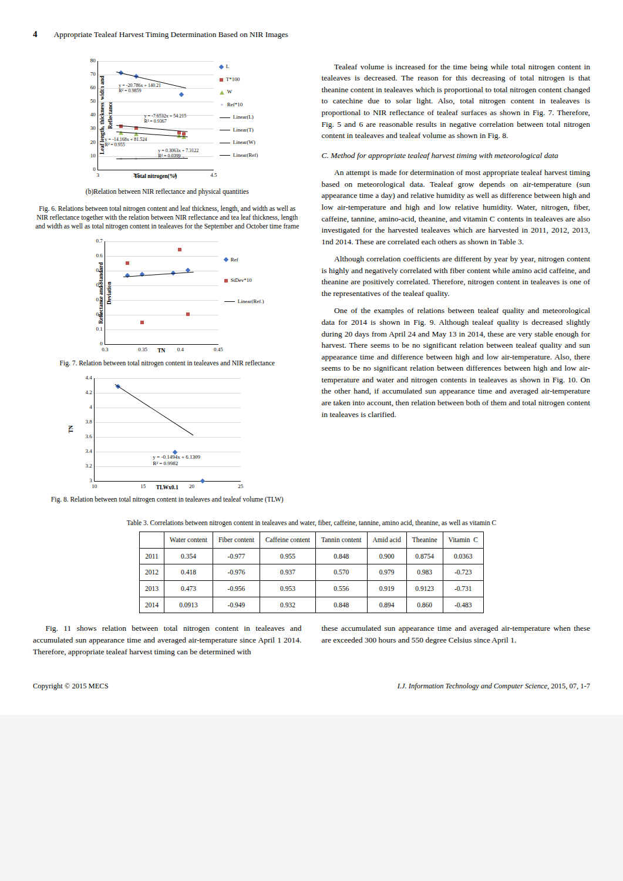4
Appropriate Tealeaf Harvest Timing Determination Based on NIR Images
Leaf length, thickness, width and
Reflectance
80
70
60
50
40
30
20
10
0
3
3.5
4
4.5
y = -20.786x + 140.21
R² = 0.9859
y = -7.6532x + 54.215
R² = 0.9367
y = -14.168x + 81.524
R² = 0.955
y = 0.3063x + 7.3122
R² = 0.0399
L
T*100
W
×Ref*10
Linear(L)
Linear(T)
Linear(W)
Linear(Ref)
Total nitrogen(%)
(b)Relation between NIR reflectance and physical quantities
Fig. 6. Relations between total nitrogen content and leaf thickness, length, and width as well as NIR reflectance together with the relation between NIR reflectance and tea leaf thickness, length and width as well as total nitrogen content in tealeaves for the September and October time frame
Reflectance and Standard
Deviation
0.7
0.6
0.5
0.4
0.3
0.2
0.1
0
0.3
0.35
0.4
0.45
Ref
StDev*10
Linear(Ref.)
TN
Fig. 7. Relation between total nitrogen content in tealeaves and NIR reflectance
TN
4.4
4.2
4
3.8
3.6
3.4
3.2
3
10
15
20
25
y = -0.1494x + 6.1309
R² = 0.9982
TLWx0.1
Fig. 8. Relation between total nitrogen content in tealeaves and tealeaf volume (TLW)
Tealeaf volume is increased for the time being while total nitrogen content in tealeaves is decreased. The reason for this decreasing of total nitrogen is that theanine content in tealeaves which is proportional to total nitrogen content changed to catechine due to solar light. Also, total nitrogen content in tealeaves is proportional to NIR reflectance of tealeaf surfaces as shown in Fig. 7. Therefore, Fig. 5 and 6 are reasonable results in negative correlation between total nitrogen content in tealeaves and tealeaf volume as shown in Fig. 8.
C. Method for appropriate tealeaf harvest timing with meteorological data
An attempt is made for determination of most appropriate tealeaf harvest timing based on meteorological data. Tealeaf grow depends on air-temperature (sun appearance time a day) and relative humidity as well as difference between high and low air-temperature and high and low relative humidity. Water, nitrogen, fiber, caffeine, tannine, amino-acid, theanine, and vitamin C contents in tealeaves are also investigated for the harvested tealeaves which are harvested in 2011, 2012, 2013, 1nd 2014. These are correlated each others as shown in Table 3.
Although correlation coefficients are different by year by year, nitrogen content is highly and negatively correlated with fiber content while amino acid caffeine, and theanine are positively correlated. Therefore, nitrogen content in tealeaves is one of the representatives of the tealeaf quality.
One of the examples of relations between tealeaf quality and meteorological data for 2014 is shown in Fig. 9. Although tealeaf quality is decreased slightly during 20 days from April 24 and May 13 in 2014, these are very stable enough for harvest. There seems to be no significant relation between tealeaf quality and sun appearance time and difference between high and low air-temperature. Also, there seems to be no significant relation between differences between high and low air-temperature and water and nitrogen contents in tealeaves as shown in Fig. 10. On the other hand, if accumulated sun appearance time and averaged air-temperature are taken into account, then relation between both of them and total nitrogen content in tealeaves is clarified.
Table 3. Correlations between nitrogen content in tealeaves and water, fiber, caffeine, tannine, amino acid, theanine, as well as vitamin C
| | Water content | Fiber content | Caffeine content | Tannin content | Amid acid | Theanine | Vitamin C |
| --- | --- | --- | --- | --- | --- | --- | --- |
| 2011 | 0.354 | -0.977 | 0.955 | 0.848 | 0.900 | 0.8754 | 0.0363 |
| 2012 | 0.418 | -0.976 | 0.937 | 0.570 | 0.979 | 0.983 | -0.723 |
| 2013 | 0.473 | -0.956 | 0.953 | 0.556 | 0.919 | 0.9123 | -0.731 |
| 2014 | 0.0913 | -0.949 | 0.932 | 0.848 | 0.894 | 0.860 | -0.483 |
Fig. 11 shows relation between total nitrogen content in tealeaves and accumulated sun appearance time and averaged air-temperature since April 1 2014. Therefore, appropriate tealeaf harvest timing can be determined with
these accumulated sun appearance time and averaged air-temperature when these are exceeded 300 hours and 550 degree Celsius since April 1.
Copyright © 2015 MECS
I.J. Information Technology and Computer Science, 2015, 07, 1-7